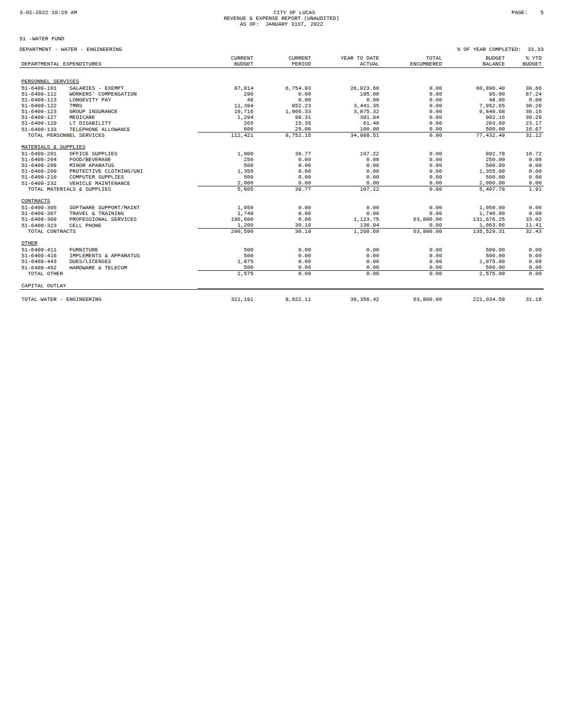3-02-2022 10:29 AM CITY OF LUCAS PAGE: 5
REVENUE & EXPENSE REPORT (UNAUDITED)
AS OF: JANUARY 31ST, 2022
51 -WATER FUND
DEPARTMENT - WATER - ENGINEERING % OF YEAR COMPLETED: 33.33
| | CURRENT | CURRENT | YEAR TO DATE | TOTAL | BUDGET | % YTD |
| --- | --- | --- | --- | --- | --- | --- |
| DEPARTMENTAL EXPENDITURES | BUDGET | PERIOD | ACTUAL | ENCUMBERED | BALANCE | BUDGET |
| PERSONNEL SERVICES |
| 51-6409-101 SALARIES - EXEMPT | 87,814 | 6,754.93 | 26,923.60 | 0.00 | 60,890.40 | 30.66 |
| 51-6409-112 WORKERS' COMPENSATION | 290 | 0.00 | 195.00 | 0.00 | 95.00 | 67.24 |
| 51-6409-113 LONGEVITY PAY | 48 | 0.00 | 0.00 | 0.00 | 48.00 | 0.00 |
| 51-6409-122 TMRS | 11,394 | 852.23 | 3,441.35 | 0.00 | 7,952.65 | 30.20 |
| 51-6409-123 GROUP INSURANCE | 10,716 | 1,006.33 | 3,875.32 | 0.00 | 6,840.68 | 36.16 |
| 51-6409-127 MEDICARE | 1,294 | 98.31 | 391.84 | 0.00 | 902.16 | 30.28 |
| 51-6409-129 LT DISABILITY | 265 | 15.35 | 61.40 | 0.00 | 203.60 | 23.17 |
| 51-6409-133 TELEPHONE ALLOWANCE | 600 | 25.00 | 100.00 | 0.00 | 500.00 | 16.67 |
| TOTAL PERSONNEL SERVICES | 112,421 | 8,752.15 | 34,988.51 | 0.00 | 77,432.49 | 31.12 |
| MATERIALS & SUPPLIES |
| 51-6409-201 OFFICE SUPPLIES | 1,000 | 39.77 | 107.22 | 0.00 | 892.78 | 10.72 |
| 51-6409-204 FOOD/BEVERAGE | 250 | 0.00 | 0.00 | 0.00 | 250.00 | 0.00 |
| 51-6409-208 MINOR APARATUS | 500 | 0.00 | 0.00 | 0.00 | 500.00 | 0.00 |
| 51-6409-209 PROTECTIVE CLOTHING/UNI | 1,355 | 0.00 | 0.00 | 0.00 | 1,355.00 | 0.00 |
| 51-6409-210 COMPUTER SUPPLIES | 500 | 0.00 | 0.00 | 0.00 | 500.00 | 0.00 |
| 51-6409-232 VEHICLE MAINTENANCE | 2,000 | 0.00 | 0.00 | 0.00 | 2,000.00 | 0.00 |
| TOTAL MATERIALS & SUPPLIES | 5,605 | 39.77 | 107.22 | 0.00 | 5,497.78 | 1.91 |
| CONTRACTS |
| 51-6409-305 SOFTWARE SUPPORT/MAINT | 1,050 | 0.00 | 0.00 | 0.00 | 1,050.00 | 0.00 |
| 51-6409-307 TRAVEL & TRAINING | 1,740 | 0.00 | 0.00 | 0.00 | 1,740.00 | 0.00 |
| 51-6409-309 PROFESSIONAL SERVICES | 196,600 | 0.00 | 1,123.75 | 63,800.00 | 131,676.25 | 33.02 |
| 51-6409-323 CELL PHONE | 1,200 | 30.19 | 136.94 | 0.00 | 1,063.06 | 11.41 |
| TOTAL CONTRACTS | 200,590 | 30.19 | 1,260.69 | 63,800.00 | 135,529.31 | 32.43 |
| OTHER |
| 51-6409-411 FURNITURE | 500 | 0.00 | 0.00 | 0.00 | 500.00 | 0.00 |
| 51-6409-416 IMPLEMENTS & APPARATUS | 500 | 0.00 | 0.00 | 0.00 | 500.00 | 0.00 |
| 51-6409-443 DUES/LICENSES | 1,075 | 0.00 | 0.00 | 0.00 | 1,075.00 | 0.00 |
| 51-6409-452 HARDWARE & TELECOM | 500 | 0.00 | 0.00 | 0.00 | 500.00 | 0.00 |
| TOTAL OTHER | 2,575 | 0.00 | 0.00 | 0.00 | 2,575.00 | 0.00 |
| CAPITAL OUTLAY | | | | | | |
| TOTAL WATER - ENGINEERING | 321,191 | 8,822.11 | 36,356.42 | 63,800.00 | 221,034.58 | 31.18 |